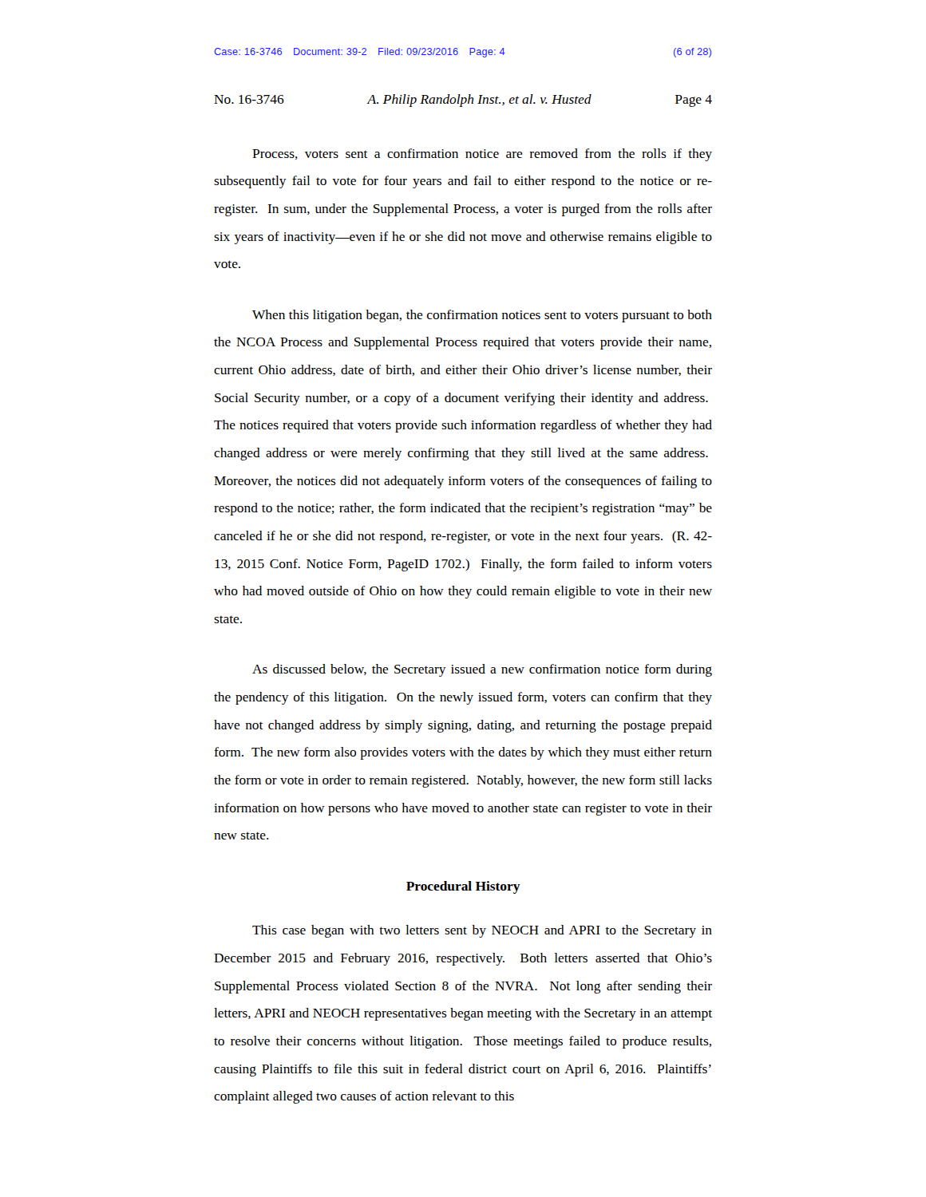Case: 16-3746 Document: 39-2 Filed: 09/23/2016 Page: 4
(6 of 28)
No. 16-3746
A. Philip Randolph Inst., et al. v. Husted
Page 4
Process, voters sent a confirmation notice are removed from the rolls if they subsequently fail to vote for four years and fail to either respond to the notice or re-register. In sum, under the Supplemental Process, a voter is purged from the rolls after six years of inactivity—even if he or she did not move and otherwise remains eligible to vote.
When this litigation began, the confirmation notices sent to voters pursuant to both the NCOA Process and Supplemental Process required that voters provide their name, current Ohio address, date of birth, and either their Ohio driver’s license number, their Social Security number, or a copy of a document verifying their identity and address. The notices required that voters provide such information regardless of whether they had changed address or were merely confirming that they still lived at the same address. Moreover, the notices did not adequately inform voters of the consequences of failing to respond to the notice; rather, the form indicated that the recipient’s registration “may” be canceled if he or she did not respond, re-register, or vote in the next four years. (R. 42-13, 2015 Conf. Notice Form, PageID 1702.) Finally, the form failed to inform voters who had moved outside of Ohio on how they could remain eligible to vote in their new state.
As discussed below, the Secretary issued a new confirmation notice form during the pendency of this litigation. On the newly issued form, voters can confirm that they have not changed address by simply signing, dating, and returning the postage prepaid form. The new form also provides voters with the dates by which they must either return the form or vote in order to remain registered. Notably, however, the new form still lacks information on how persons who have moved to another state can register to vote in their new state.
Procedural History
This case began with two letters sent by NEOCH and APRI to the Secretary in December 2015 and February 2016, respectively. Both letters asserted that Ohio’s Supplemental Process violated Section 8 of the NVRA. Not long after sending their letters, APRI and NEOCH representatives began meeting with the Secretary in an attempt to resolve their concerns without litigation. Those meetings failed to produce results, causing Plaintiffs to file this suit in federal district court on April 6, 2016. Plaintiffs’ complaint alleged two causes of action relevant to this